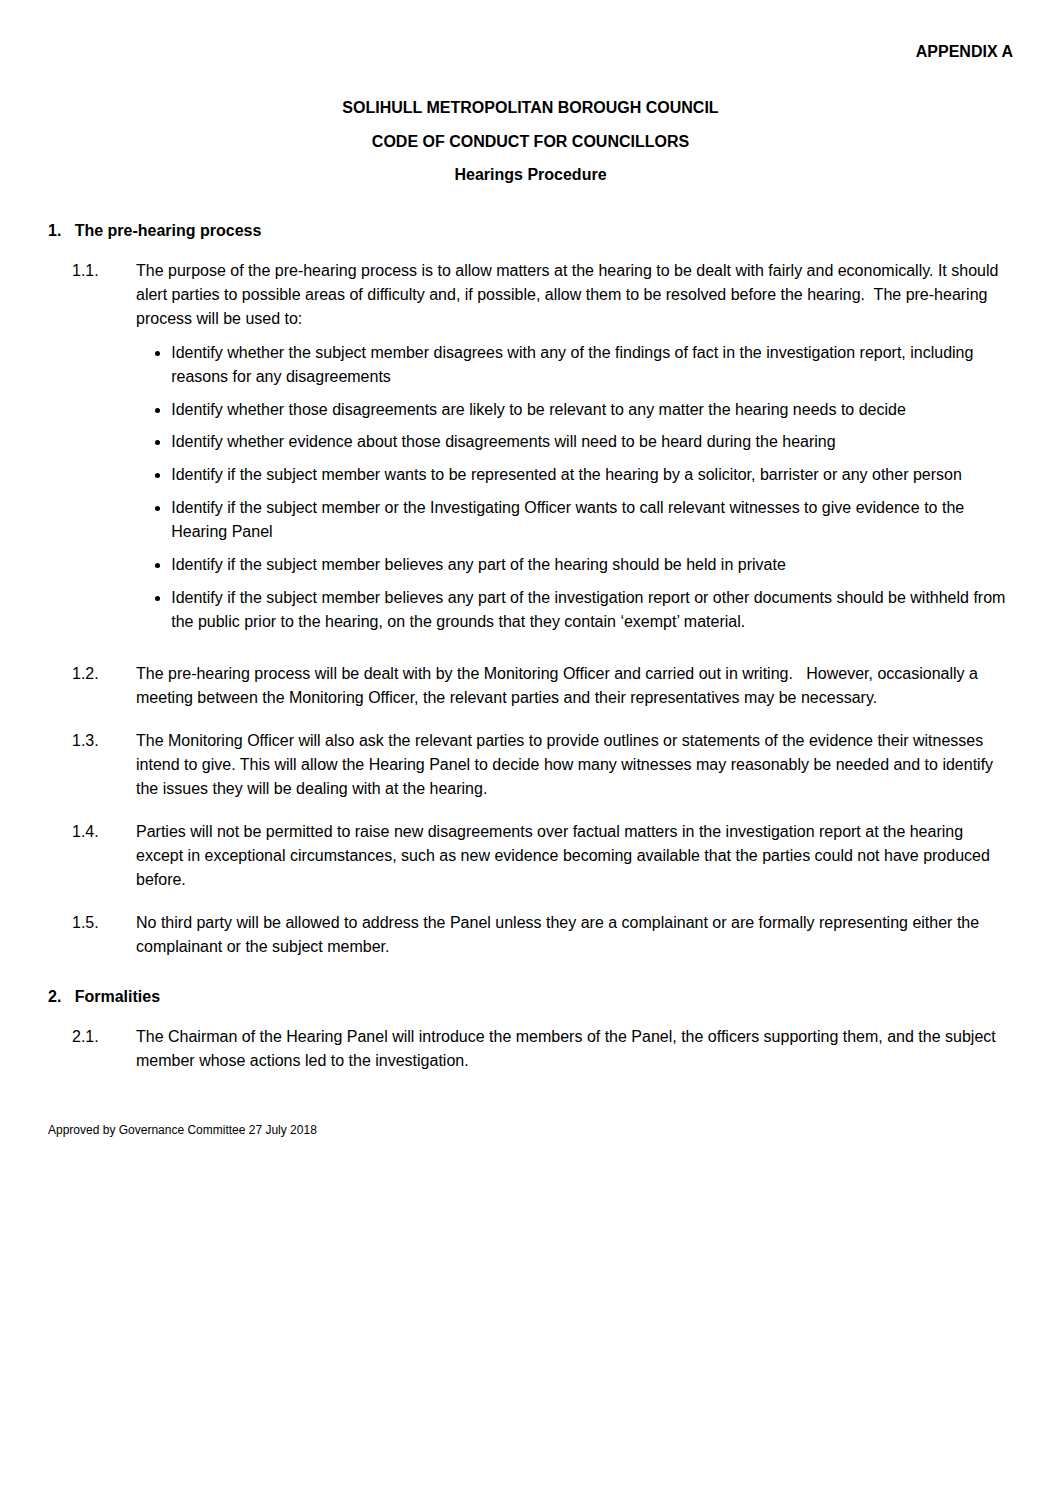APPENDIX A
SOLIHULL METROPOLITAN BOROUGH COUNCIL
CODE OF CONDUCT FOR COUNCILLORS
Hearings Procedure
1. The pre-hearing process
1.1.
The purpose of the pre-hearing process is to allow matters at the hearing to be dealt with fairly and economically. It should alert parties to possible areas of difficulty and, if possible, allow them to be resolved before the hearing. The pre-hearing process will be used to:
Identify whether the subject member disagrees with any of the findings of fact in the investigation report, including reasons for any disagreements
Identify whether those disagreements are likely to be relevant to any matter the hearing needs to decide
Identify whether evidence about those disagreements will need to be heard during the hearing
Identify if the subject member wants to be represented at the hearing by a solicitor, barrister or any other person
Identify if the subject member or the Investigating Officer wants to call relevant witnesses to give evidence to the Hearing Panel
Identify if the subject member believes any part of the hearing should be held in private
Identify if the subject member believes any part of the investigation report or other documents should be withheld from the public prior to the hearing, on the grounds that they contain ‘exempt’ material.
1.2.
The pre-hearing process will be dealt with by the Monitoring Officer and carried out in writing. However, occasionally a meeting between the Monitoring Officer, the relevant parties and their representatives may be necessary.
1.3.
The Monitoring Officer will also ask the relevant parties to provide outlines or statements of the evidence their witnesses intend to give. This will allow the Hearing Panel to decide how many witnesses may reasonably be needed and to identify the issues they will be dealing with at the hearing.
1.4.
Parties will not be permitted to raise new disagreements over factual matters in the investigation report at the hearing except in exceptional circumstances, such as new evidence becoming available that the parties could not have produced before.
1.5.
No third party will be allowed to address the Panel unless they are a complainant or are formally representing either the complainant or the subject member.
2. Formalities
2.1.
The Chairman of the Hearing Panel will introduce the members of the Panel, the officers supporting them, and the subject member whose actions led to the investigation.
Approved by Governance Committee 27 July 2018